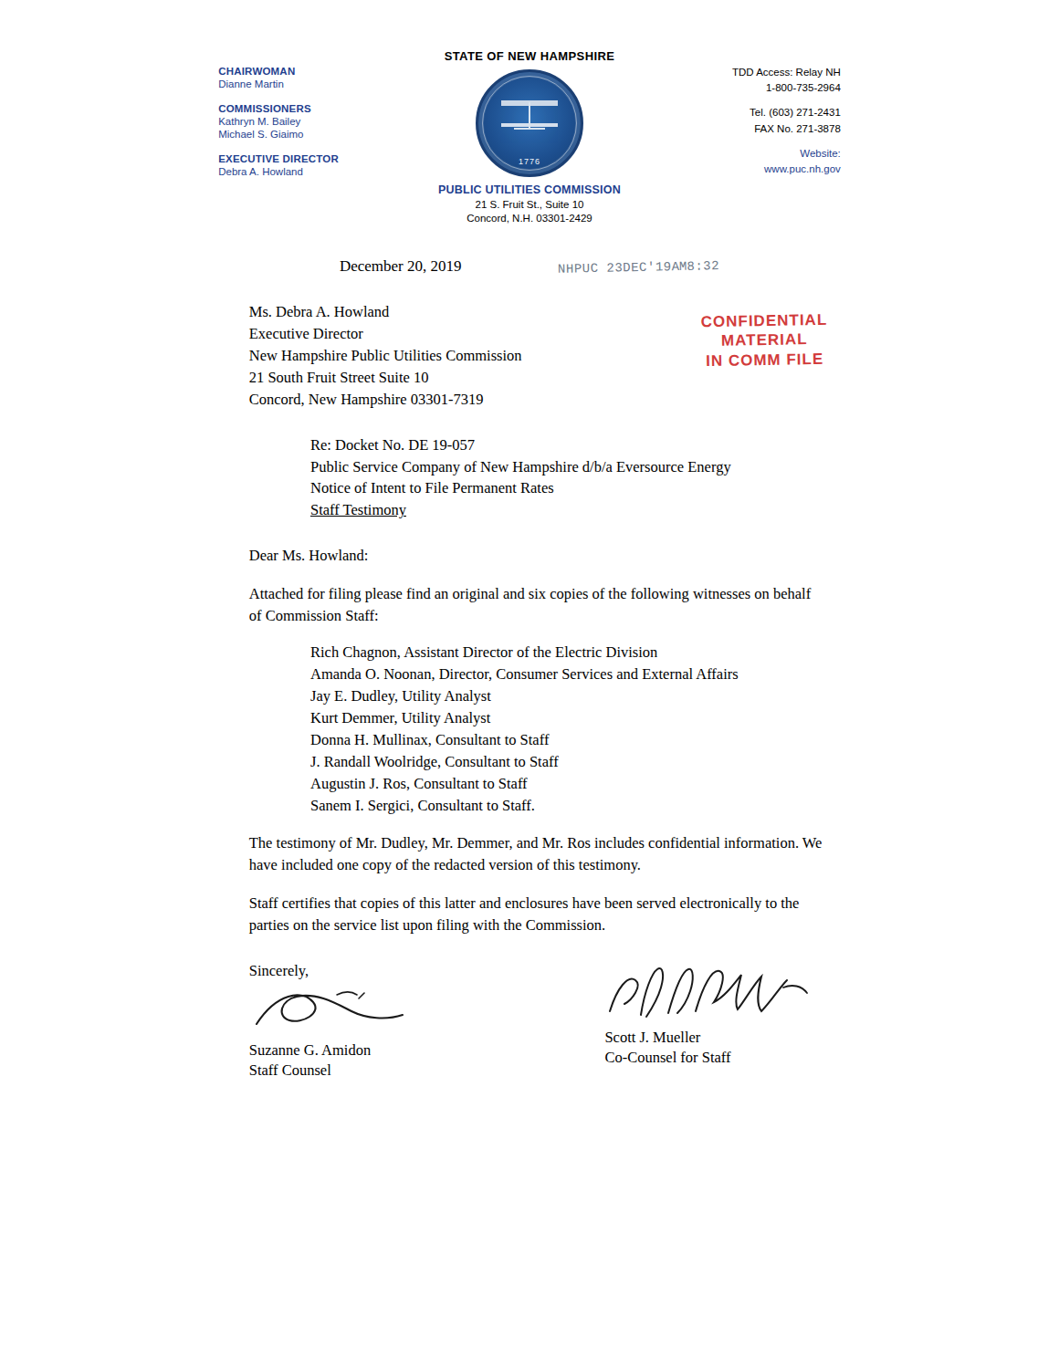CHAIRWOMAN
Dianne Martin
COMMISSIONERS
Kathryn M. Bailey
Michael S. Giaimo
EXECUTIVE DIRECTOR
Debra A. Howland
STATE OF NEW HAMPSHIRE
1776
PUBLIC UTILITIES COMMISSION
21 S. Fruit St., Suite 10
Concord, N.H. 03301-2429
TDD Access: Relay NH
1-800-735-2964
Tel. (603) 271-2431
FAX No. 271-3878
Website:
www.puc.nh.gov
December 20, 2019
NHPUC 23DEC'19AM8:32
CONFIDENTIAL
MATERIAL
IN COMM FILE
Ms. Debra A. Howland
Executive Director
New Hampshire Public Utilities Commission
21 South Fruit Street Suite 10
Concord, New Hampshire 03301-7319
Re: Docket No. DE 19-057
Public Service Company of New Hampshire d/b/a Eversource Energy
Notice of Intent to File Permanent Rates
Staff Testimony
Dear Ms. Howland:
Attached for filing please find an original and six copies of the following witnesses on behalf of Commission Staff:
Rich Chagnon, Assistant Director of the Electric Division
Amanda O. Noonan, Director, Consumer Services and External Affairs
Jay E. Dudley, Utility Analyst
Kurt Demmer, Utility Analyst
Donna H. Mullinax, Consultant to Staff
J. Randall Woolridge, Consultant to Staff
Augustin J. Ros, Consultant to Staff
Sanem I. Sergici, Consultant to Staff.
The testimony of Mr. Dudley, Mr. Demmer, and Mr. Ros includes confidential information. We have included one copy of the redacted version of this testimony.
Staff certifies that copies of this latter and enclosures have been served electronically to the parties on the service list upon filing with the Commission.
Sincerely,
Suzanne G. Amidon
Staff Counsel
Scott J. Mueller
Co-Counsel for Staff